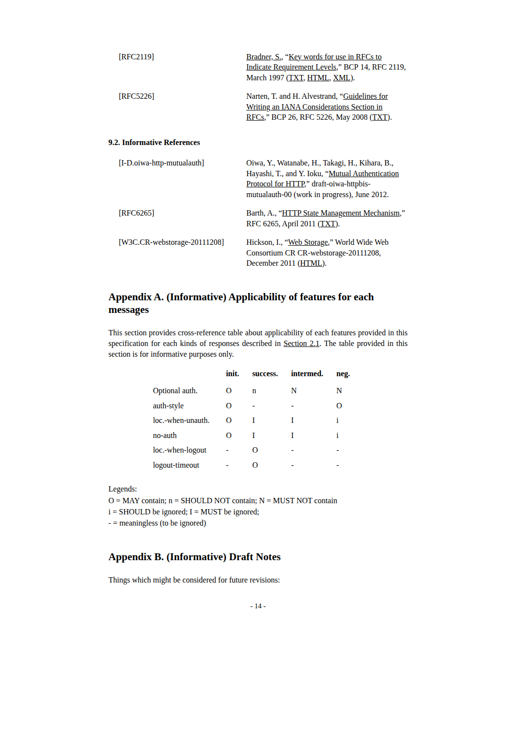[RFC2119]
Bradner, S., “Key words for use in RFCs to Indicate Requirement Levels,” BCP 14, RFC 2119, March 1997 (TXT, HTML, XML).
[RFC5226]
Narten, T. and H. Alvestrand, “Guidelines for Writing an IANA Considerations Section in RFCs,” BCP 26, RFC 5226, May 2008 (TXT).
9.2. Informative References
[I-D.oiwa-http-mutualauth]
Oiwa, Y., Watanabe, H., Takagi, H., Kihara, B., Hayashi, T., and Y. Ioku, “Mutual Authentication Protocol for HTTP,” draft-oiwa-httpbis-mutualauth-00 (work in progress), June 2012.
[RFC6265]
Barth, A., “HTTP State Management Mechanism,”
RFC 6265, April 2011 (TXT).
[W3C.CR-webstorage-20111208]
Hickson, I., “Web Storage,” World Wide Web Consortium CR CR-webstorage-20111208, December 2011 (HTML).
Appendix A. (Informative) Applicability of features for each messages
This section provides cross-reference table about applicability of each features provided in this specification for each kinds of responses described in Section 2.1. The table provided in this section is for informative purposes only.
| | init. | success. | intermed. | neg. |
| --- | --- | --- | --- | --- |
| Optional auth. | O | n | N | N |
| auth-style | O | - | - | O |
| loc.-when-unauth. | O | I | I | i |
| no-auth | O | I | I | i |
| loc.-when-logout | - | O | - | - |
| logout-timeout | - | O | - | - |
Legends:
O = MAY contain; n = SHOULD NOT contain; N = MUST NOT contain
i = SHOULD be ignored; I = MUST be ignored;
- = meaningless (to be ignored)
Appendix B. (Informative) Draft Notes
Things which might be considered for future revisions:
- 14 -